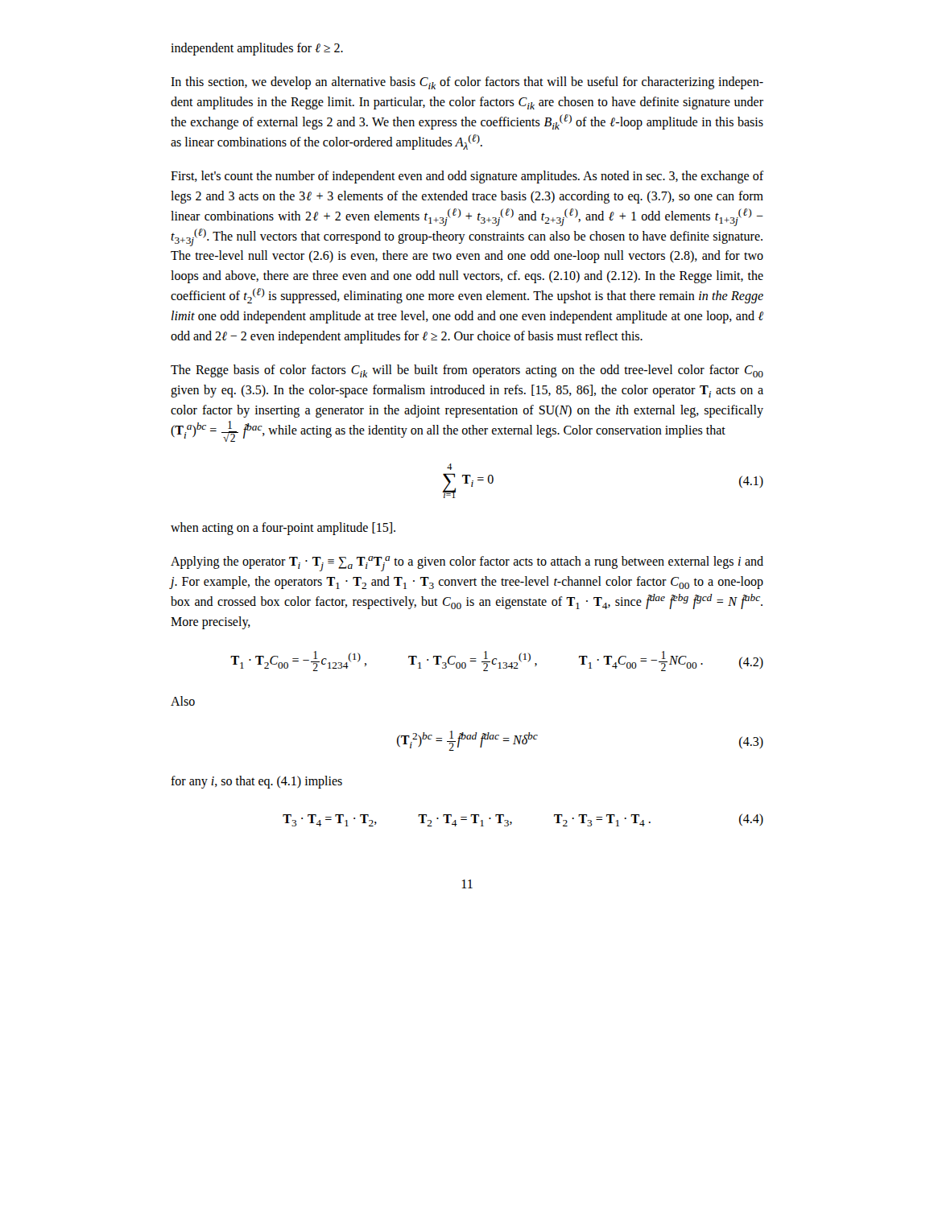independent amplitudes for ℓ ≥ 2.
In this section, we develop an alternative basis Cik of color factors that will be useful for characterizing independent amplitudes in the Regge limit. In particular, the color factors Cik are chosen to have definite signature under the exchange of external legs 2 and 3. We then express the coefficients Bik(ℓ) of the ℓ-loop amplitude in this basis as linear combinations of the color-ordered amplitudes Aλ(ℓ).
First, let's count the number of independent even and odd signature amplitudes. As noted in sec. 3, the exchange of legs 2 and 3 acts on the 3ℓ + 3 elements of the extended trace basis (2.3) according to eq. (3.7), so one can form linear combinations with 2ℓ + 2 even elements t1+3j(ℓ) + t3+3j(ℓ) and t2+3j(ℓ), and ℓ + 1 odd elements t1+3j(ℓ) − t3+3j(ℓ). The null vectors that correspond to group-theory constraints can also be chosen to have definite signature. The tree-level null vector (2.6) is even, there are two even and one odd one-loop null vectors (2.8), and for two loops and above, there are three even and one odd null vectors, cf. eqs. (2.10) and (2.12). In the Regge limit, the coefficient of t2(ℓ) is suppressed, eliminating one more even element. The upshot is that there remain in the Regge limit one odd independent amplitude at tree level, one odd and one even independent amplitude at one loop, and ℓ odd and 2ℓ − 2 even independent amplitudes for ℓ ≥ 2. Our choice of basis must reflect this.
The Regge basis of color factors Cik will be built from operators acting on the odd tree-level color factor C00 given by eq. (3.5). In the color-space formalism introduced in refs. [15, 85, 86], the color operator Ti acts on a color factor by inserting a generator in the adjoint representation of SU(N) on the ith external leg, specifically (Tia)bc = 1√2 f̃bac, while acting as the identity on all the other external legs. Color conservation implies that
4∑i=1 Ti = 0 (4.1)
when acting on a four-point amplitude [15].
Applying the operator Ti · Tj ≡ ∑a TiaTja to a given color factor acts to attach a rung between external legs i and j. For example, the operators T1 · T2 and T1 · T3 convert the tree-level t-channel color factor C00 to a one-loop box and crossed box color factor, respectively, but C00 is an eigenstate of T1 · T4, since f̃dae f̃ebg f̃gcd = N f̃abc. More precisely,
T1 · T2C00 = −12 c1234(1) , T1 · T3C00 = 12 c1342(1) , T1 · T4C00 = −12 NC00 . (4.2)
Also
(Ti2)bc = 12 f̃bad f̃dac = Nδbc (4.3)
for any i, so that eq. (4.1) implies
T3 · T4 = T1 · T2, T2 · T4 = T1 · T3, T2 · T3 = T1 · T4 . (4.4)
11